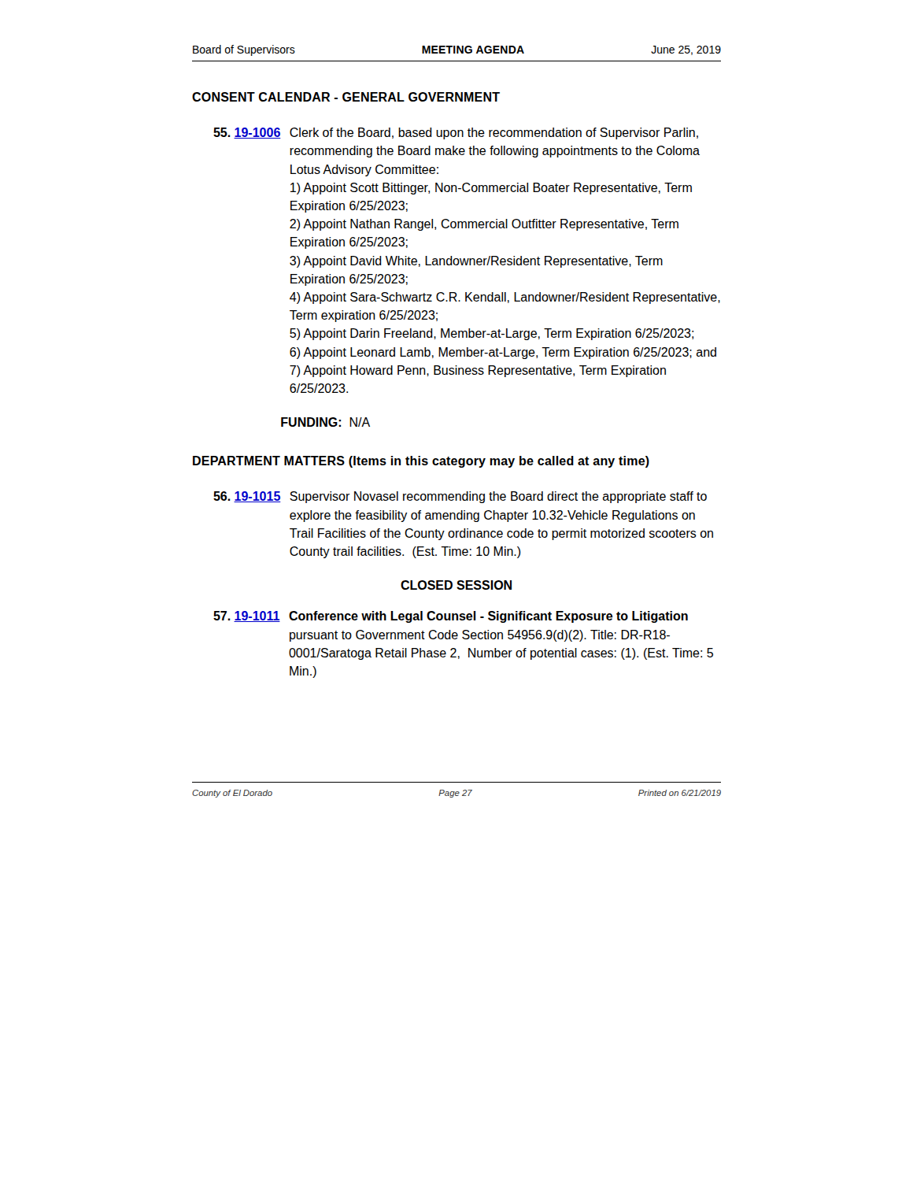Board of Supervisors
MEETING AGENDA
June 25, 2019
CONSENT CALENDAR - GENERAL GOVERNMENT
55. 19-1006
Clerk of the Board, based upon the recommendation of Supervisor Parlin, recommending the Board make the following appointments to the Coloma Lotus Advisory Committee:
1) Appoint Scott Bittinger, Non-Commercial Boater Representative, Term Expiration 6/25/2023;
2) Appoint Nathan Rangel, Commercial Outfitter Representative, Term Expiration 6/25/2023;
3) Appoint David White, Landowner/Resident Representative, Term Expiration 6/25/2023;
4) Appoint Sara-Schwartz C.R. Kendall, Landowner/Resident Representative, Term expiration 6/25/2023;
5) Appoint Darin Freeland, Member-at-Large, Term Expiration 6/25/2023;
6) Appoint Leonard Lamb, Member-at-Large, Term Expiration 6/25/2023; and
7) Appoint Howard Penn, Business Representative, Term Expiration 6/25/2023.
FUNDING: N/A
DEPARTMENT MATTERS (Items in this category may be called at any time)
56. 19-1015
Supervisor Novasel recommending the Board direct the appropriate staff to explore the feasibility of amending Chapter 10.32-Vehicle Regulations on Trail Facilities of the County ordinance code to permit motorized scooters on County trail facilities. (Est. Time: 10 Min.)
CLOSED SESSION
57. 19-1011
Conference with Legal Counsel - Significant Exposure to Litigation pursuant to Government Code Section 54956.9(d)(2). Title: DR-R18-0001/Saratoga Retail Phase 2, Number of potential cases: (1). (Est. Time: 5 Min.)
County of El Dorado
Page 27
Printed on 6/21/2019